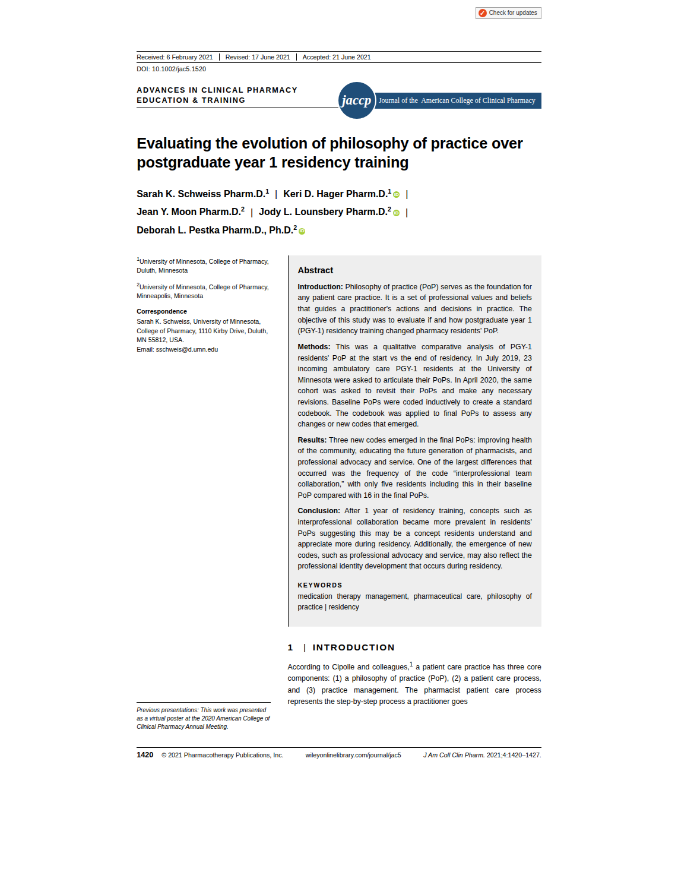✓Check for updates
Received: 6 February 2021
Revised: 17 June 2021
Accepted: 21 June 2021
DOI: 10.1002/jac5.1520
Advances in Clinical Pharmacy Education & Training
jaccp
Journal of the American College of Clinical Pharmacy
Evaluating the evolution of philosophy of practice over postgraduate year 1 residency training
Sarah K. Schweiss Pharm.D.1|Keri D. Hager Pharm.D.1 |
Jean Y. Moon Pharm.D.2|Jody L. Lounsbery Pharm.D.2 |
Deborah L. Pestka Pharm.D., Ph.D.2
1University of Minnesota, College of Pharmacy, Duluth, Minnesota
2University of Minnesota, College of Pharmacy, Minneapolis, Minnesota
Correspondence
Sarah K. Schweiss, University of Minnesota, College of Pharmacy, 1110 Kirby Drive, Duluth, MN 55812, USA.
Email: sschweis@d.umn.edu
Abstract
Introduction: Philosophy of practice (PoP) serves as the foundation for any patient care practice. It is a set of professional values and beliefs that guides a practitioner's actions and decisions in practice. The objective of this study was to evaluate if and how postgraduate year 1 (PGY-1) residency training changed pharmacy residents' PoP.
Methods: This was a qualitative comparative analysis of PGY-1 residents' PoP at the start vs the end of residency. In July 2019, 23 incoming ambulatory care PGY-1 residents at the University of Minnesota were asked to articulate their PoPs. In April 2020, the same cohort was asked to revisit their PoPs and make any necessary revisions. Baseline PoPs were coded inductively to create a standard codebook. The codebook was applied to final PoPs to assess any changes or new codes that emerged.
Results: Three new codes emerged in the final PoPs: improving health of the community, educating the future generation of pharmacists, and professional advocacy and service. One of the largest differences that occurred was the frequency of the code “interprofessional team collaboration,” with only five residents including this in their baseline PoP compared with 16 in the final PoPs.
Conclusion: After 1 year of residency training, concepts such as interprofessional collaboration became more prevalent in residents' PoPs suggesting this may be a concept residents understand and appreciate more during residency. Additionally, the emergence of new codes, such as professional advocacy and service, may also reflect the professional identity development that occurs during residency.
KEYWORDS
medication therapy management, pharmaceutical care, philosophy of practice | residency
Previous presentations: This work was presented as a virtual poster at the 2020 American College of Clinical Pharmacy Annual Meeting.
1|INTRODUCTION
According to Cipolle and colleagues,1 a patient care practice has three core components: (1) a philosophy of practice (PoP), (2) a patient care process, and (3) practice management. The pharmacist patient care process represents the step-by-step process a practitioner goes
1420 © 2021 Pharmacotherapy Publications, Inc. wileyonlinelibrary.com/journal/jac5 J Am Coll Clin Pharm. 2021;4:1420–1427.